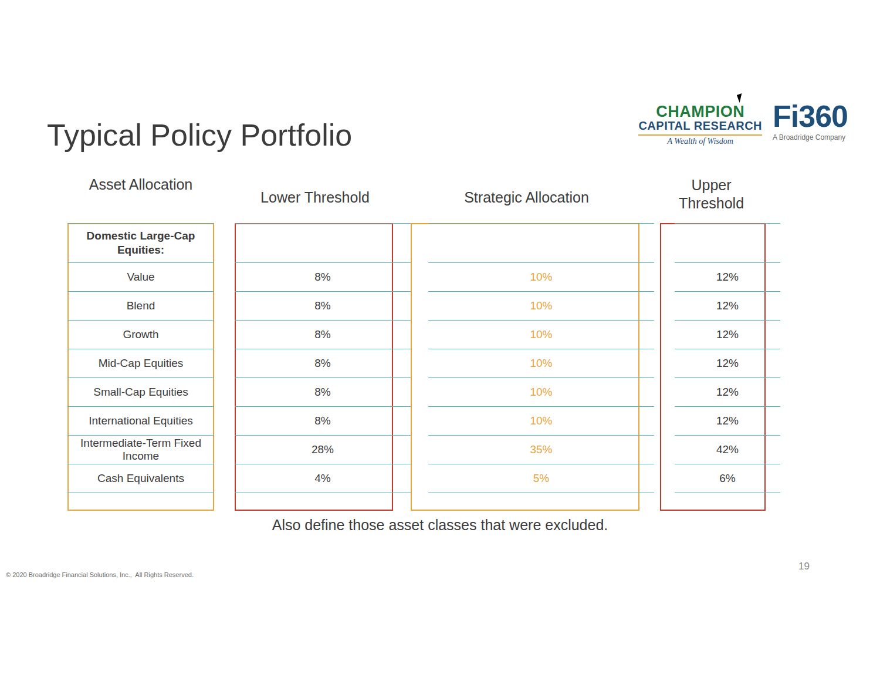CHAMPION
CAPITAL RESEARCH
A Wealth of Wisdom
Fi360
A Broadridge Company
Typical Policy Portfolio
Asset Allocation
Lower Threshold
Strategic Allocation
Upper
Threshold
| | Domestic Large-Cap Equities: | | | | | | | |
| | Value | | 8% | | 10% | | 12% | |
| | Blend | | 8% | | 10% | | 12% | |
| | Growth | | 8% | | 10% | | 12% | |
| | Mid-Cap Equities | | 8% | | 10% | | 12% | |
| | Small-Cap Equities | | 8% | | 10% | | 12% | |
| | International Equities | | 8% | | 10% | | 12% | |
| | Intermediate-Term Fixed Income | | 28% | | 35% | | 42% | |
| | Cash Equivalents | | 4% | | 5% | | 6% | |
Also define those asset classes that were excluded.
19
© 2020 Broadridge Financial Solutions, Inc., All Rights Reserved.